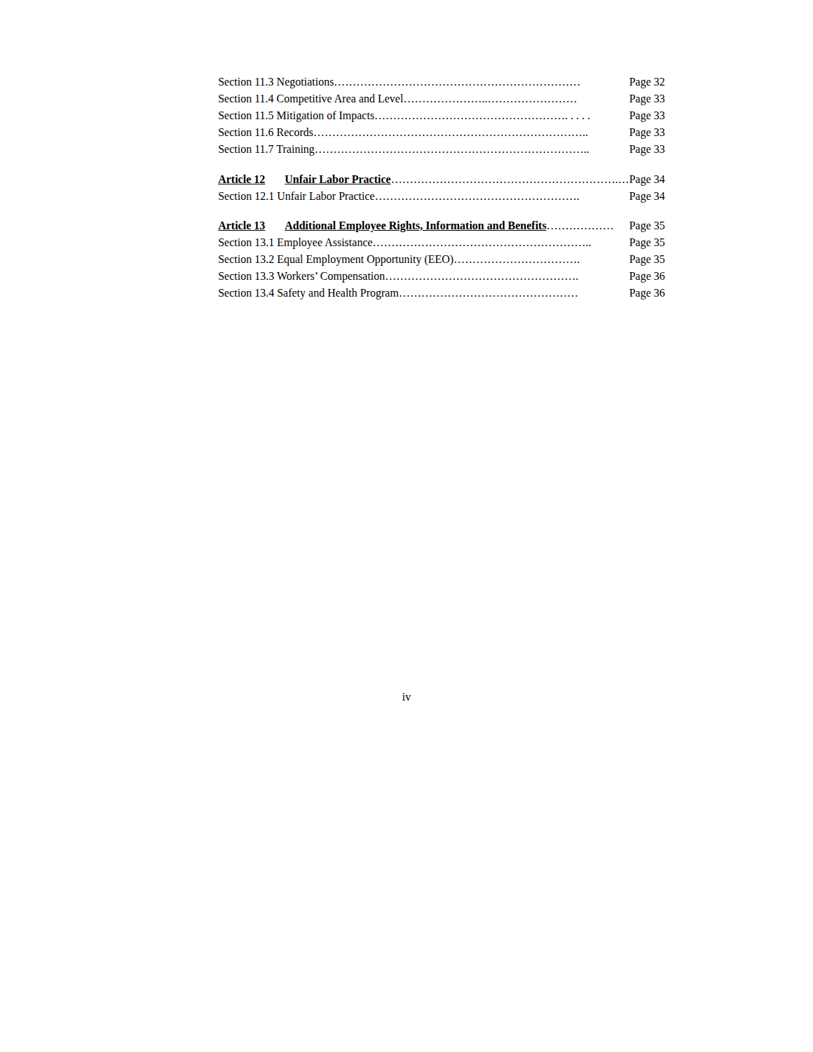| Section 11.3 Negotiations………………………………………………………… | Page 32 |
| Section 11.4 Competitive Area and Level…………………..…………………… | Page 33 |
| Section 11.5 Mitigation of Impacts……………………………………………. . . . . | Page 33 |
| Section 11.6 Records……………………………………………………………….. | Page 33 |
| Section 11.7 Training……………………………………………………………….. | Page 33 |
| Article 12 Unfair Labor Practice …………………………………………………….… | Page 34 |
| Section 12.1 Unfair Labor Practice………………………………………………. | Page 34 |
| Article 13 Additional Employee Rights, Information and Benefits ……………… | Page 35 |
| Section 13.1 Employee Assistance………………………………………………….. | Page 35 |
| Section 13.2 Equal Employment Opportunity (EEO)……………………………. | Page 35 |
| Section 13.3 Workers’ Compensation……………………………………………. | Page 36 |
| Section 13.4 Safety and Health Program………………………………………… | Page 36 |
iv